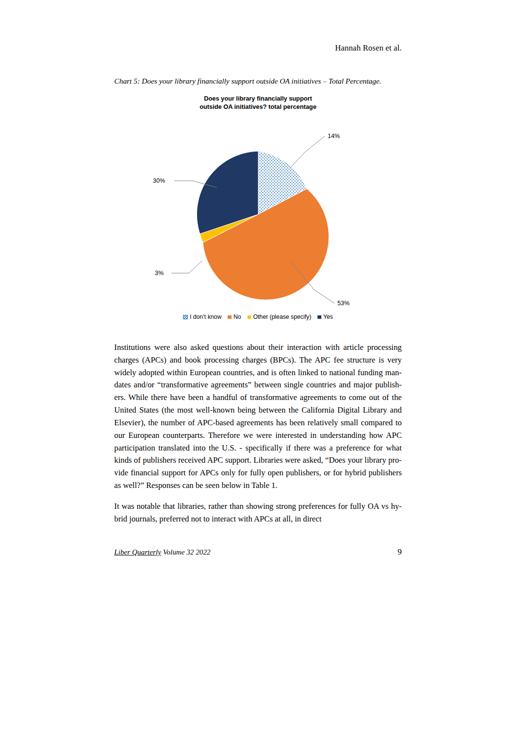Hannah Rosen et al.
Chart 5: Does your library financially support outside OA initiatives – Total Percentage.
Does your library financially support
outside OA initiatives? total percentage
14% 30% 3% 53%
I don’t know No Other (please specify) Yes
Institutions were also asked questions about their interaction with article processing charges (APCs) and book processing charges (BPCs). The APC fee structure is very widely adopted within European countries, and is often linked to national funding mandates and/or “transformative agreements” between single countries and major publishers. While there have been a handful of transformative agreements to come out of the United States (the most well-known being between the California Digital Library and Elsevier), the number of APC-based agreements has been relatively small compared to our European counterparts. Therefore we were interested in understanding how APC participation translated into the U.S. - specifically if there was a preference for what kinds of publishers received APC support. Libraries were asked, “Does your library provide financial support for APCs only for fully open publishers, or for hybrid publishers as well?” Responses can be seen below in Table 1.
It was notable that libraries, rather than showing strong preferences for fully OA vs hybrid journals, preferred not to interact with APCs at all, in direct
Liber Quarterly Volume 32 2022
9